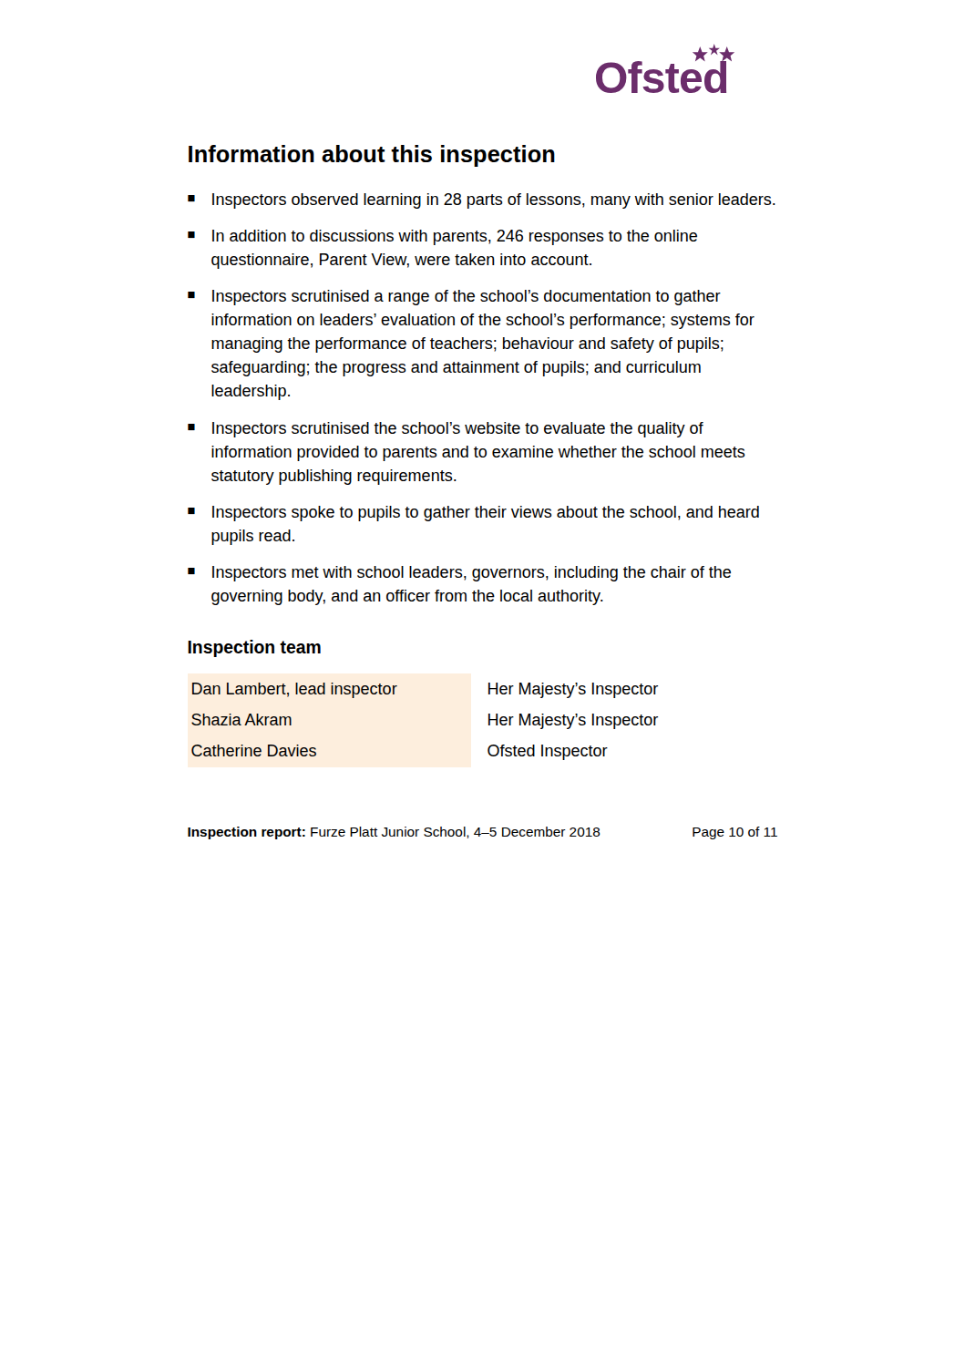Ofsted
Information about this inspection
Inspectors observed learning in 28 parts of lessons, many with senior leaders.
In addition to discussions with parents, 246 responses to the online questionnaire, Parent View, were taken into account.
Inspectors scrutinised a range of the school’s documentation to gather information on leaders’ evaluation of the school’s performance; systems for managing the performance of teachers; behaviour and safety of pupils; safeguarding; the progress and attainment of pupils; and curriculum leadership.
Inspectors scrutinised the school’s website to evaluate the quality of information provided to parents and to examine whether the school meets statutory publishing requirements.
Inspectors spoke to pupils to gather their views about the school, and heard pupils read.
Inspectors met with school leaders, governors, including the chair of the governing body, and an officer from the local authority.
Inspection team
| Dan Lambert, lead inspector | Her Majesty’s Inspector |
| Shazia Akram | Her Majesty’s Inspector |
| Catherine Davies | Ofsted Inspector |
Inspection report: Furze Platt Junior School, 4–5 December 2018
Page 10 of 11